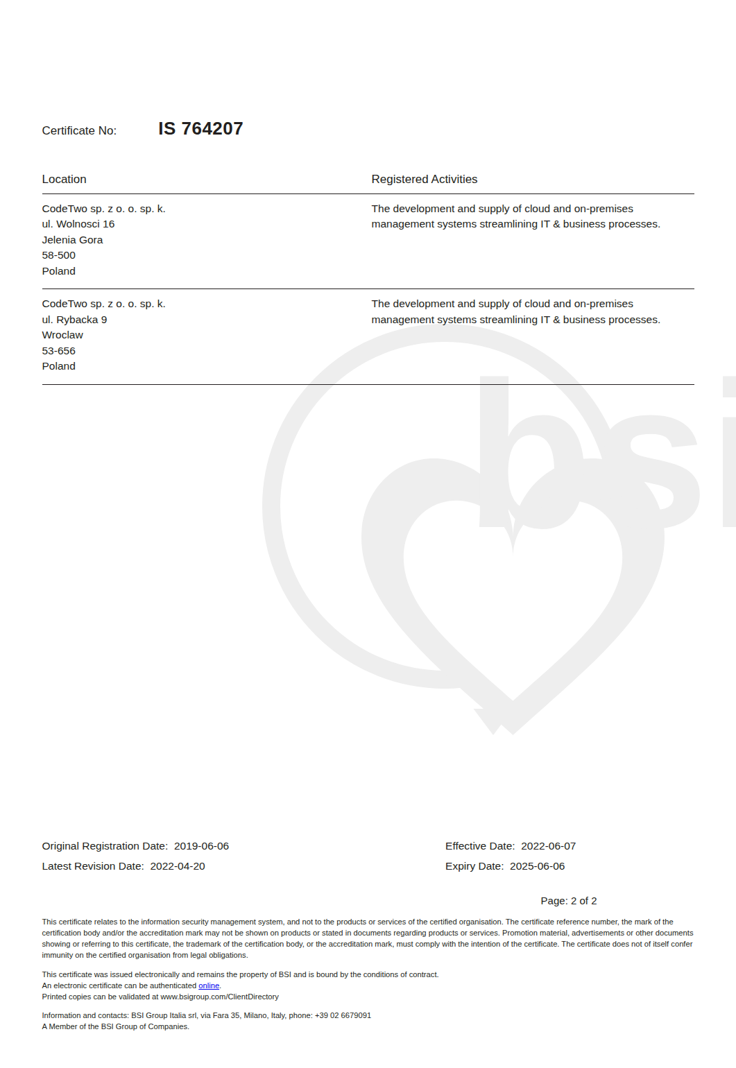bsi
Certificate No: IS 764207
| Location | Registered Activities |
| --- | --- |
| CodeTwo sp. z o. o. sp. k. ul. Wolnosci 16 Jelenia Gora 58-500 Poland | The development and supply of cloud and on-premises management systems streamlining IT & business processes. |
| CodeTwo sp. z o. o. sp. k. ul. Rybacka 9 Wroclaw 53-656 Poland | The development and supply of cloud and on-premises management systems streamlining IT & business processes. |
Original Registration Date: 2019-06-06
Latest Revision Date: 2022-04-20
Effective Date: 2022-06-07
Expiry Date: 2025-06-06
Page: 2 of 2
This certificate relates to the information security management system, and not to the products or services of the certified organisation. The certificate reference number, the mark of the certification body and/or the accreditation mark may not be shown on products or stated in documents regarding products or services. Promotion material, advertisements or other documents showing or referring to this certificate, the trademark of the certification body, or the accreditation mark, must comply with the intention of the certificate. The certificate does not of itself confer immunity on the certified organisation from legal obligations.
This certificate was issued electronically and remains the property of BSI and is bound by the conditions of contract.
An electronic certificate can be authenticated online.
Printed copies can be validated at www.bsigroup.com/ClientDirectory
Information and contacts: BSI Group Italia srl, via Fara 35, Milano, Italy, phone: +39 02 6679091
A Member of the BSI Group of Companies.